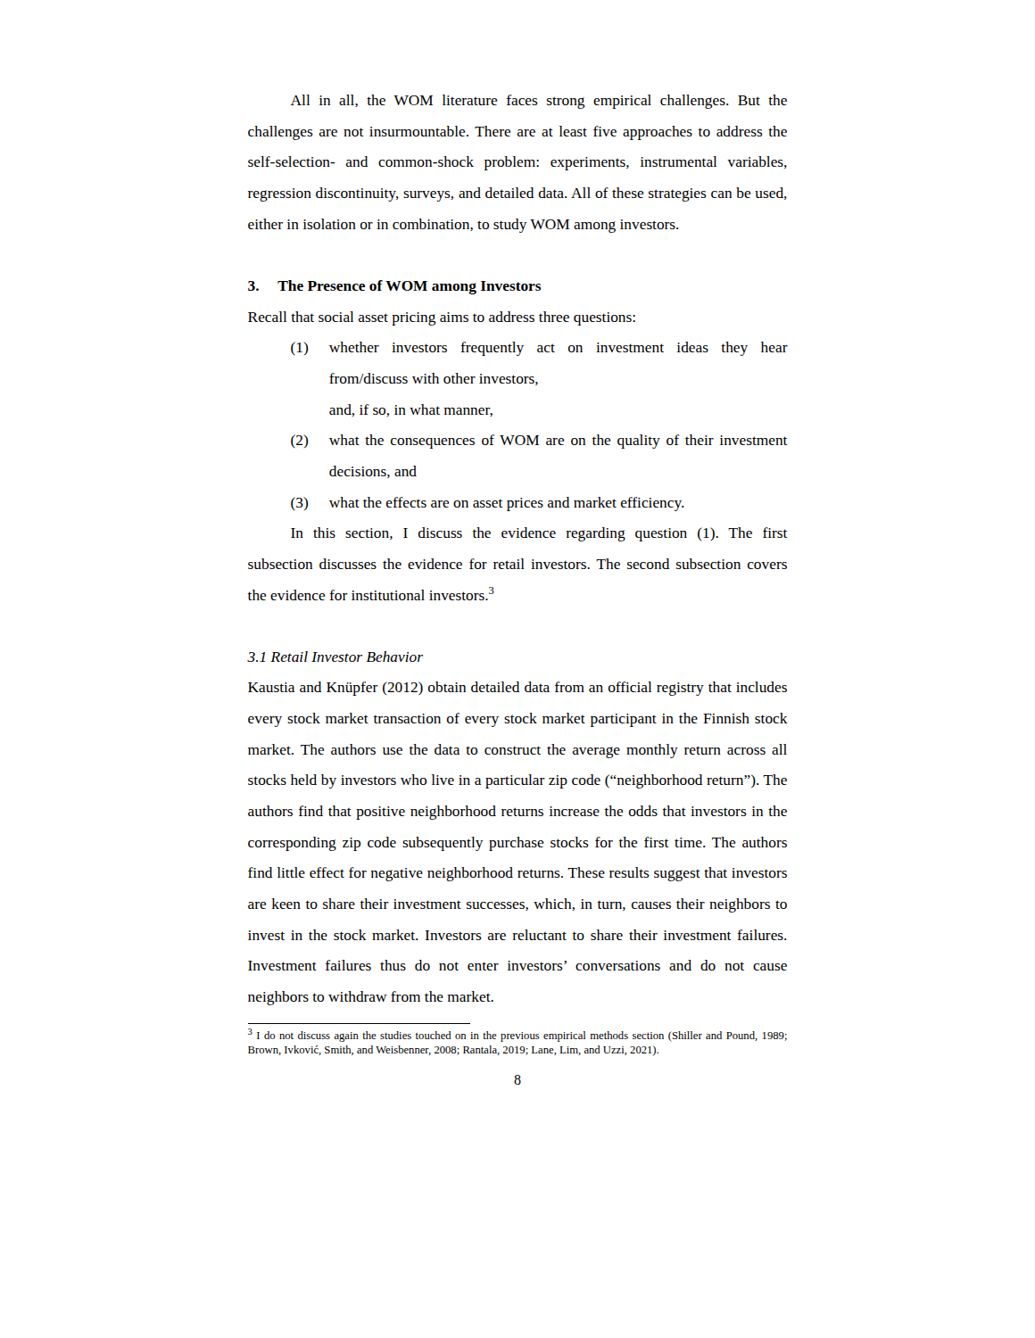All in all, the WOM literature faces strong empirical challenges. But the challenges are not insurmountable. There are at least five approaches to address the self-selection- and common-shock problem: experiments, instrumental variables, regression discontinuity, surveys, and detailed data. All of these strategies can be used, either in isolation or in combination, to study WOM among investors.
3. The Presence of WOM among Investors
Recall that social asset pricing aims to address three questions:
(1) whether investors frequently act on investment ideas they hear from/discuss with other investors,
and, if so, in what manner,
(2) what the consequences of WOM are on the quality of their investment decisions, and
(3) what the effects are on asset prices and market efficiency.
In this section, I discuss the evidence regarding question (1). The first subsection discusses the evidence for retail investors. The second subsection covers the evidence for institutional investors.3
3.1 Retail Investor Behavior
Kaustia and Knüpfer (2012) obtain detailed data from an official registry that includes every stock market transaction of every stock market participant in the Finnish stock market. The authors use the data to construct the average monthly return across all stocks held by investors who live in a particular zip code (“neighborhood return”). The authors find that positive neighborhood returns increase the odds that investors in the corresponding zip code subsequently purchase stocks for the first time. The authors find little effect for negative neighborhood returns. These results suggest that investors are keen to share their investment successes, which, in turn, causes their neighbors to invest in the stock market. Investors are reluctant to share their investment failures. Investment failures thus do not enter investors’ conversations and do not cause neighbors to withdraw from the market.
3 I do not discuss again the studies touched on in the previous empirical methods section (Shiller and Pound, 1989; Brown, Ivković, Smith, and Weisbenner, 2008; Rantala, 2019; Lane, Lim, and Uzzi, 2021).
8